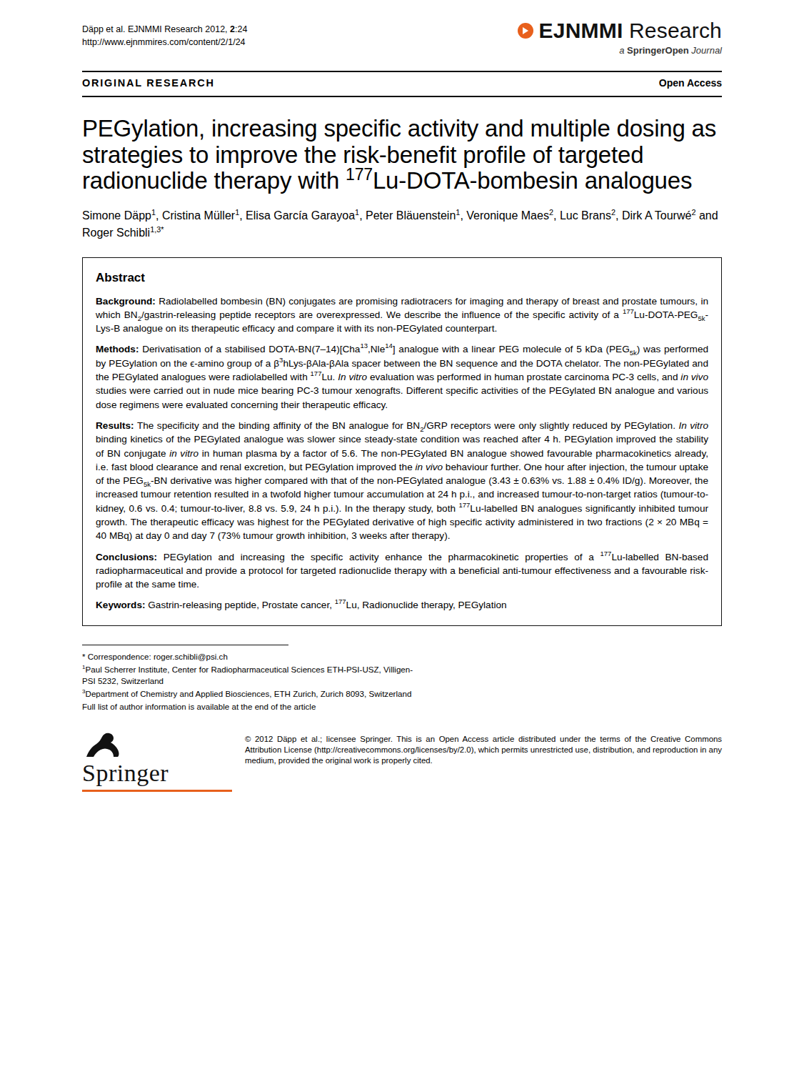Däpp et al. EJNMMI Research 2012, 2:24
http://www.ejnmmires.com/content/2/1/24
EJNMMI Research
a SpringerOpen Journal
ORIGINAL RESEARCH Open Access
PEGylation, increasing specific activity and multiple dosing as strategies to improve the risk-benefit profile of targeted radionuclide therapy with 177Lu-DOTA-bombesin analogues
Simone Däpp1, Cristina Müller1, Elisa García Garayoa1, Peter Bläuenstein1, Veronique Maes2, Luc Brans2, Dirk A Tourwé2 and Roger Schibli1,3*
Abstract
Background: Radiolabelled bombesin (BN) conjugates are promising radiotracers for imaging and therapy of breast and prostate tumours, in which BN2/gastrin-releasing peptide receptors are overexpressed. We describe the influence of the specific activity of a 177Lu-DOTA-PEG5k-Lys-B analogue on its therapeutic efficacy and compare it with its non-PEGylated counterpart.
Methods: Derivatisation of a stabilised DOTA-BN(7–14)[Cha13,Nle14] analogue with a linear PEG molecule of 5 kDa (PEG5k) was performed by PEGylation on the ϵ-amino group of a β3hLys-βAla-βAla spacer between the BN sequence and the DOTA chelator. The non-PEGylated and the PEGylated analogues were radiolabelled with 177Lu. In vitro evaluation was performed in human prostate carcinoma PC-3 cells, and in vivo studies were carried out in nude mice bearing PC-3 tumour xenografts. Different specific activities of the PEGylated BN analogue and various dose regimens were evaluated concerning their therapeutic efficacy.
Results: The specificity and the binding affinity of the BN analogue for BN2/GRP receptors were only slightly reduced by PEGylation. In vitro binding kinetics of the PEGylated analogue was slower since steady-state condition was reached after 4 h. PEGylation improved the stability of BN conjugate in vitro in human plasma by a factor of 5.6. The non-PEGylated BN analogue showed favourable pharmacokinetics already, i.e. fast blood clearance and renal excretion, but PEGylation improved the in vivo behaviour further. One hour after injection, the tumour uptake of the PEG5k-BN derivative was higher compared with that of the non-PEGylated analogue (3.43 ± 0.63% vs. 1.88 ± 0.4% ID/g). Moreover, the increased tumour retention resulted in a twofold higher tumour accumulation at 24 h p.i., and increased tumour-to-non-target ratios (tumour-to-kidney, 0.6 vs. 0.4; tumour-to-liver, 8.8 vs. 5.9, 24 h p.i.). In the therapy study, both 177Lu-labelled BN analogues significantly inhibited tumour growth. The therapeutic efficacy was highest for the PEGylated derivative of high specific activity administered in two fractions (2 × 20 MBq = 40 MBq) at day 0 and day 7 (73% tumour growth inhibition, 3 weeks after therapy).
Conclusions: PEGylation and increasing the specific activity enhance the pharmacokinetic properties of a 177Lu-labelled BN-based radiopharmaceutical and provide a protocol for targeted radionuclide therapy with a beneficial anti-tumour effectiveness and a favourable risk-profile at the same time.
Keywords: Gastrin-releasing peptide, Prostate cancer, 177Lu, Radionuclide therapy, PEGylation
* Correspondence: roger.schibli@psi.ch
1Paul Scherrer Institute, Center for Radiopharmaceutical Sciences ETH-PSI-USZ, Villigen-PSI 5232, Switzerland
3Department of Chemistry and Applied Biosciences, ETH Zurich, Zurich 8093, Switzerland
Full list of author information is available at the end of the article
Springer
© 2012 Däpp et al.; licensee Springer. This is an Open Access article distributed under the terms of the Creative Commons Attribution License (http://creativecommons.org/licenses/by/2.0), which permits unrestricted use, distribution, and reproduction in any medium, provided the original work is properly cited.